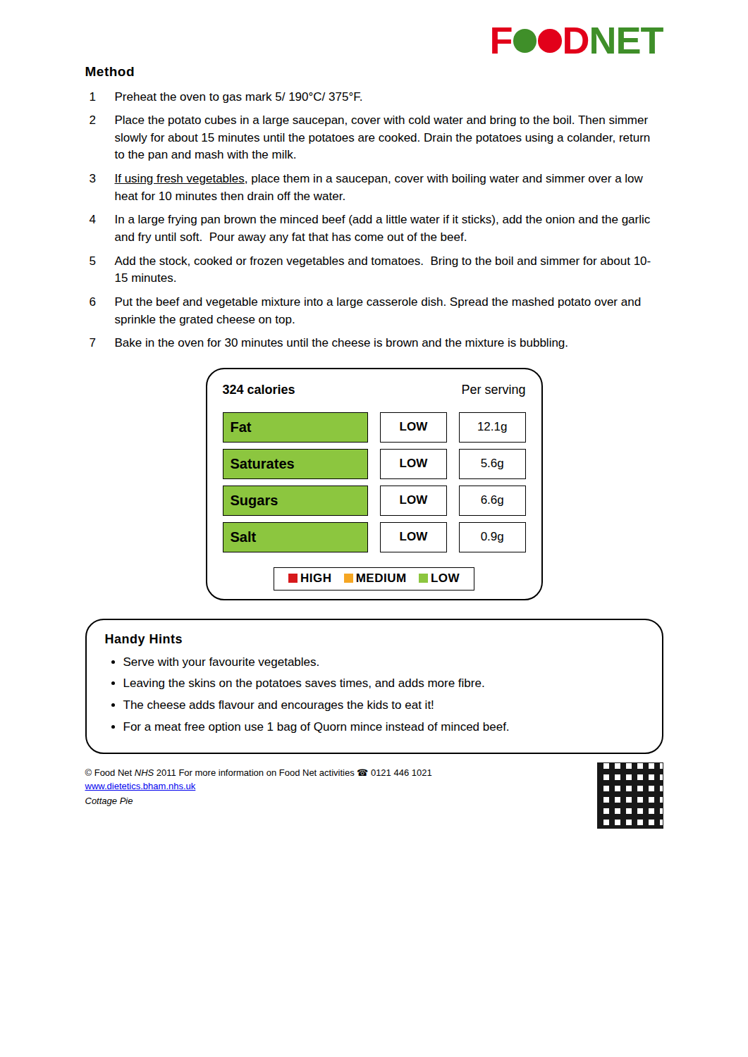F DNET
Method
Preheat the oven to gas mark 5/ 190°C/ 375°F.
Place the potato cubes in a large saucepan, cover with cold water and bring to the boil. Then simmer slowly for about 15 minutes until the potatoes are cooked. Drain the potatoes using a colander, return to the pan and mash with the milk.
If using fresh vegetables, place them in a saucepan, cover with boiling water and simmer over a low heat for 10 minutes then drain off the water.
In a large frying pan brown the minced beef (add a little water if it sticks), add the onion and the garlic and fry until soft. Pour away any fat that has come out of the beef.
Add the stock, cooked or frozen vegetables and tomatoes. Bring to the boil and simmer for about 10-15 minutes.
Put the beef and vegetable mixture into a large casserole dish. Spread the mashed potato over and sprinkle the grated cheese on top.
Bake in the oven for 30 minutes until the cheese is brown and the mixture is bubbling.
324 calories Per serving
| Fat | | LOW | | 12.1g |
| Saturates | | LOW | | 5.6g |
| Sugars | | LOW | | 6.6g |
| Salt | | LOW | | 0.9g |
HIGH MEDIUM LOW
Handy Hints
Serve with your favourite vegetables.
Leaving the skins on the potatoes saves times, and adds more fibre.
The cheese adds flavour and encourages the kids to eat it!
For a meat free option use 1 bag of Quorn mince instead of minced beef.
© Food Net NHS 2011 For more information on Food Net activities ☎ 0121 446 1021
www.dietetics.bham.nhs.uk
Cottage Pie